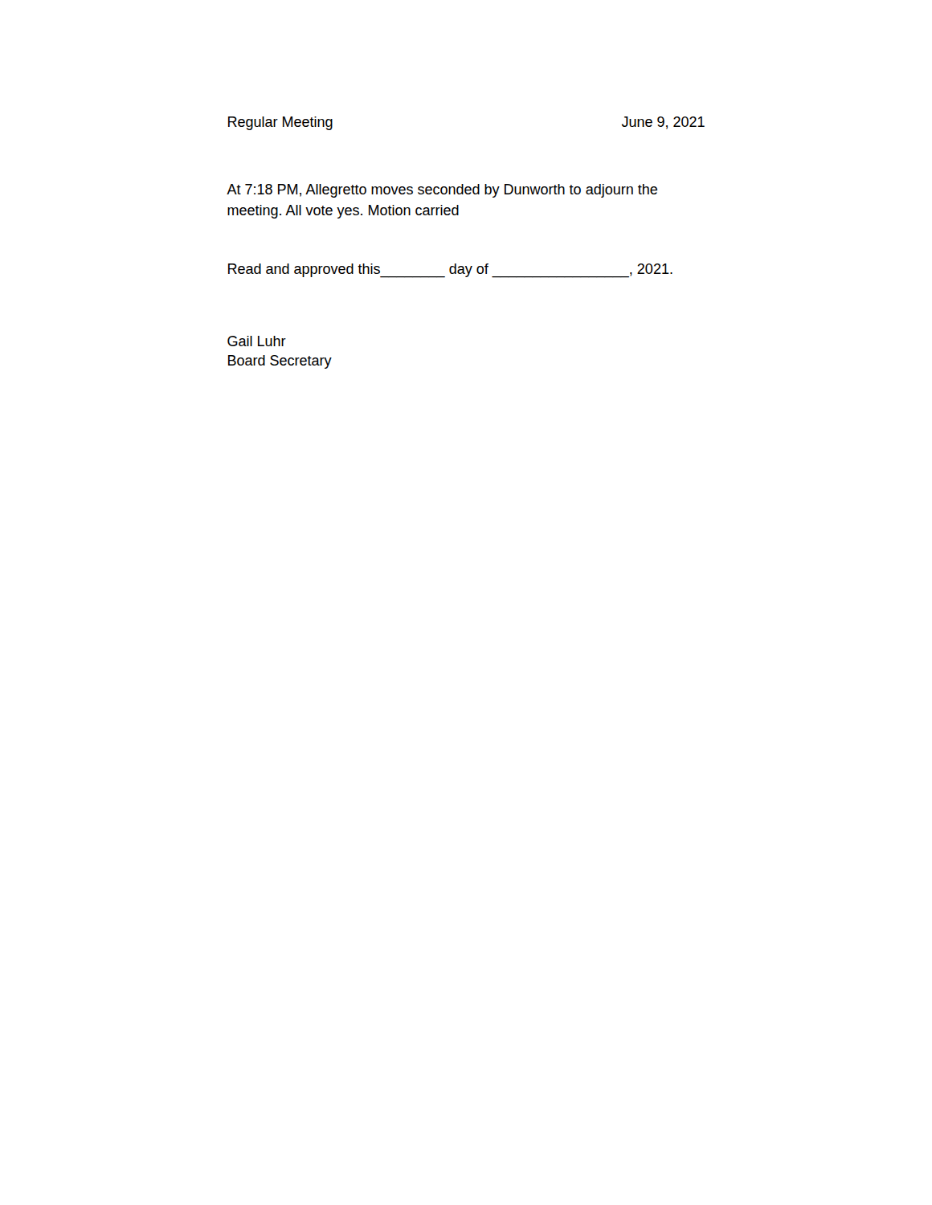Regular Meeting June 9, 2021
At 7:18 PM, Allegretto moves seconded by Dunworth to adjourn the meeting. All vote yes. Motion carried
Read and approved this________ day of _________________, 2021.
Gail Luhr Board Secretary